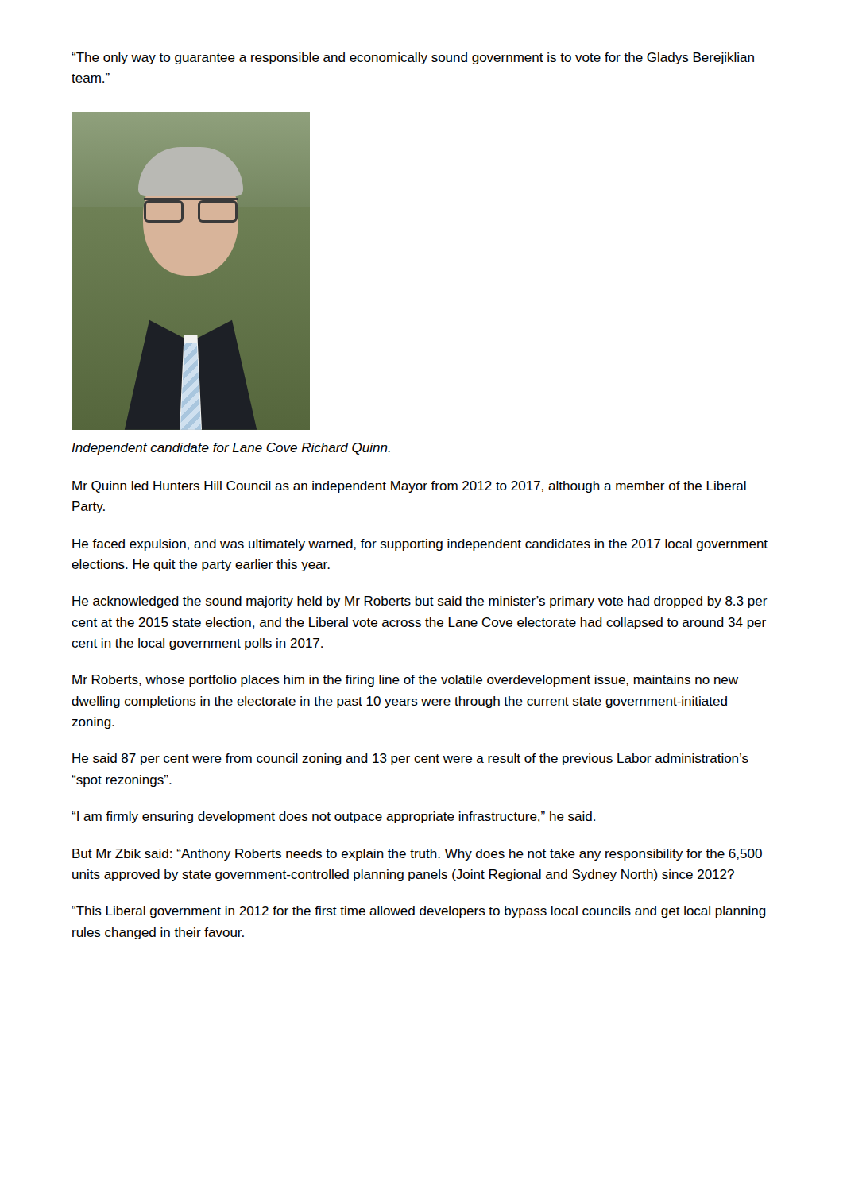“The only way to guarantee a responsible and economically sound government is to vote for the Gladys Berejiklian team.”
Independent candidate for Lane Cove Richard Quinn.
Mr Quinn led Hunters Hill Council as an independent Mayor from 2012 to 2017, although a member of the Liberal Party.
He faced expulsion, and was ultimately warned, for supporting independent candidates in the 2017 local government elections. He quit the party earlier this year.
He acknowledged the sound majority held by Mr Roberts but said the minister’s primary vote had dropped by 8.3 per cent at the 2015 state election, and the Liberal vote across the Lane Cove electorate had collapsed to around 34 per cent in the local government polls in 2017.
Mr Roberts, whose portfolio places him in the firing line of the volatile overdevelopment issue, maintains no new dwelling completions in the electorate in the past 10 years were through the current state government-initiated zoning.
He said 87 per cent were from council zoning and 13 per cent were a result of the previous Labor administration’s “spot rezonings”.
“I am firmly ensuring development does not outpace appropriate infrastructure,” he said.
But Mr Zbik said: “Anthony Roberts needs to explain the truth. Why does he not take any responsibility for the 6,500 units approved by state government-controlled planning panels (Joint Regional and Sydney North) since 2012?
“This Liberal government in 2012 for the first time allowed developers to bypass local councils and get local planning rules changed in their favour.